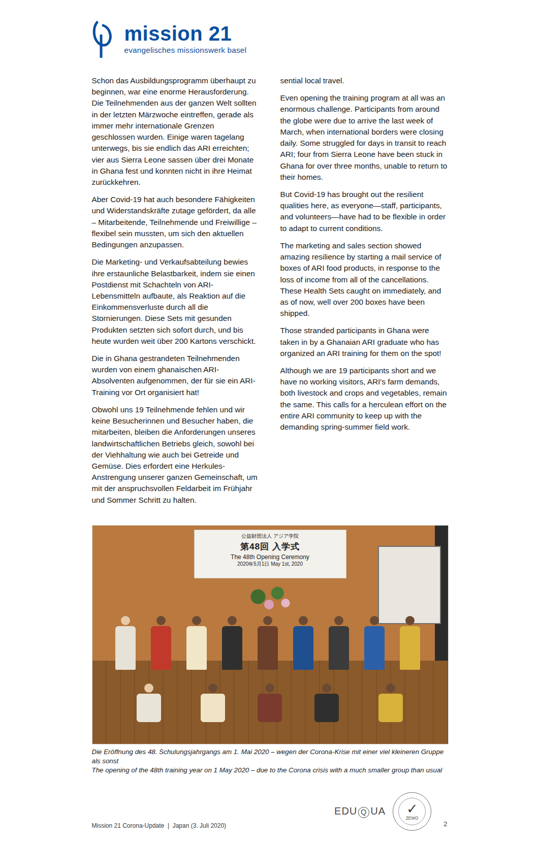mission 21
evangelisches missionswerk basel
Schon das Ausbildungsprogramm überhaupt zu beginnen, war eine enorme Herausforderung. Die Teilnehmenden aus der ganzen Welt sollten in der letzten Märzwoche eintreffen, gerade als immer mehr internationale Grenzen geschlossen wurden. Einige waren tagelang unterwegs, bis sie endlich das ARI erreichten; vier aus Sierra Leone sassen über drei Monate in Ghana fest und konnten nicht in ihre Heimat zurückkehren.
Aber Covid-19 hat auch besondere Fähigkeiten und Widerstandskräfte zutage gefördert, da alle – Mitarbeitende, Teilnehmende und Freiwillige – flexibel sein mussten, um sich den aktuellen Bedingungen anzupassen.
Die Marketing- und Verkaufsabteilung bewies ihre erstaunliche Belastbarkeit, indem sie einen Postdienst mit Schachteln von ARI-Lebensmitteln aufbaute, als Reaktion auf die Einkommensverluste durch all die Stornierungen. Diese Sets mit gesunden Produkten setzten sich sofort durch, und bis heute wurden weit über 200 Kartons verschickt.
Die in Ghana gestrandeten Teilnehmenden wurden von einem ghanaischen ARI-Absolventen aufgenommen, der für sie ein ARI-Training vor Ort organisiert hat!
Obwohl uns 19 Teilnehmende fehlen und wir keine Besucherinnen und Besucher haben, die mitarbeiten, bleiben die Anforderungen unseres landwirtschaftlichen Betriebs gleich, sowohl bei der Viehhaltung wie auch bei Getreide und Gemüse. Dies erfordert eine Herkules-Anstrengung unserer ganzen Gemeinschaft, um mit der anspruchsvollen Feldarbeit im Frühjahr und Sommer Schritt zu halten.
sential local travel.
Even opening the training program at all was an enormous challenge. Participants from around the globe were due to arrive the last week of March, when international borders were closing daily. Some struggled for days in transit to reach ARI; four from Sierra Leone have been stuck in Ghana for over three months, unable to return to their homes.
But Covid-19 has brought out the resilient qualities here, as everyone—staff, participants, and volunteers—have had to be flexible in order to adapt to current conditions.
The marketing and sales section showed amazing resilience by starting a mail service of boxes of ARI food products, in response to the loss of income from all of the cancellations. These Health Sets caught on immediately, and as of now, well over 200 boxes have been shipped.
Those stranded participants in Ghana were taken in by a Ghanaian ARI graduate who has organized an ARI training for them on the spot!
Although we are 19 participants short and we have no working visitors, ARI's farm demands, both livestock and crops and vegetables, remain the same. This calls for a herculean effort on the entire ARI community to keep up with the demanding spring-summer field work.
公益財団法人 アジア学院 第48回 入学式 The 48th Opening Ceremony 2020年5月1日 May 1st, 2020
Die Eröffnung des 48. Schulungsjahrgangs am 1. Mai 2020 – wegen der Corona-Krise mit einer viel kleineren Gruppe als sonst
The opening of the 48th training year on 1 May 2020 – due to the Corona crisis with a much smaller group than usual
Mission 21 Corona-Update | Japan (3. Juli 2020)
EDUQUA
✓
ZEWO
2